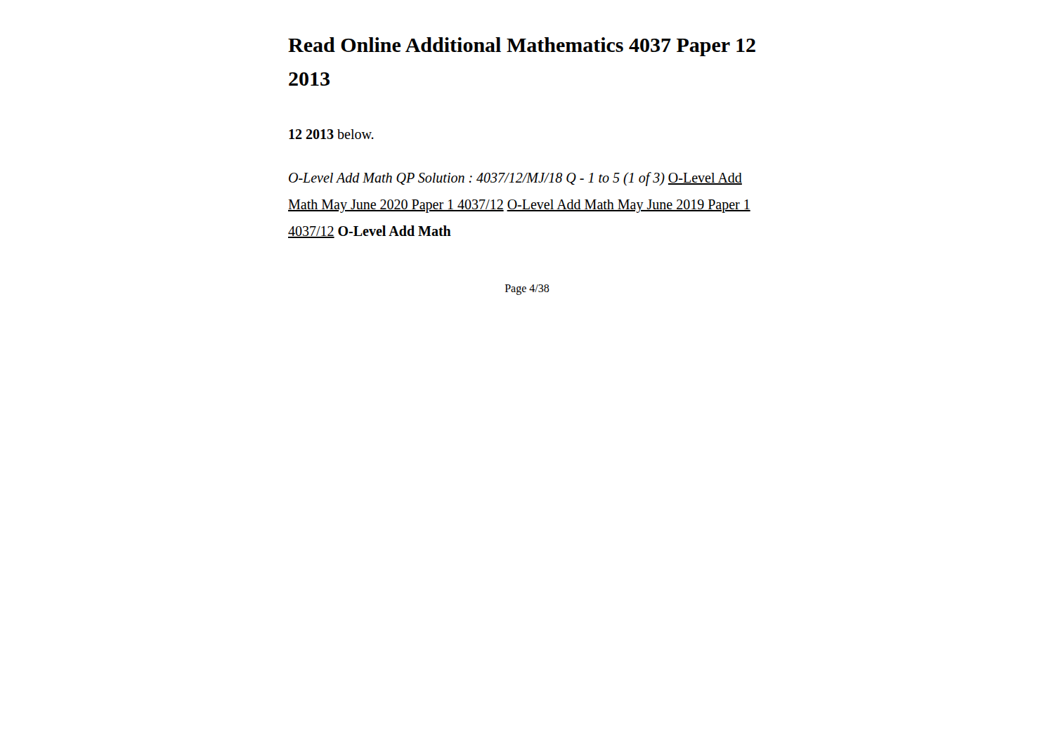Read Online Additional Mathematics 4037 Paper 12 2013
12 2013 below.
O-Level Add Math QP Solution : 4037/12/MJ/18 Q - 1 to 5 (1 of 3) O-Level Add Math May June 2020 Paper 1 4037/12 O-Level Add Math May June 2019 Paper 1 4037/12 O-Level Add Math
Page 4/38